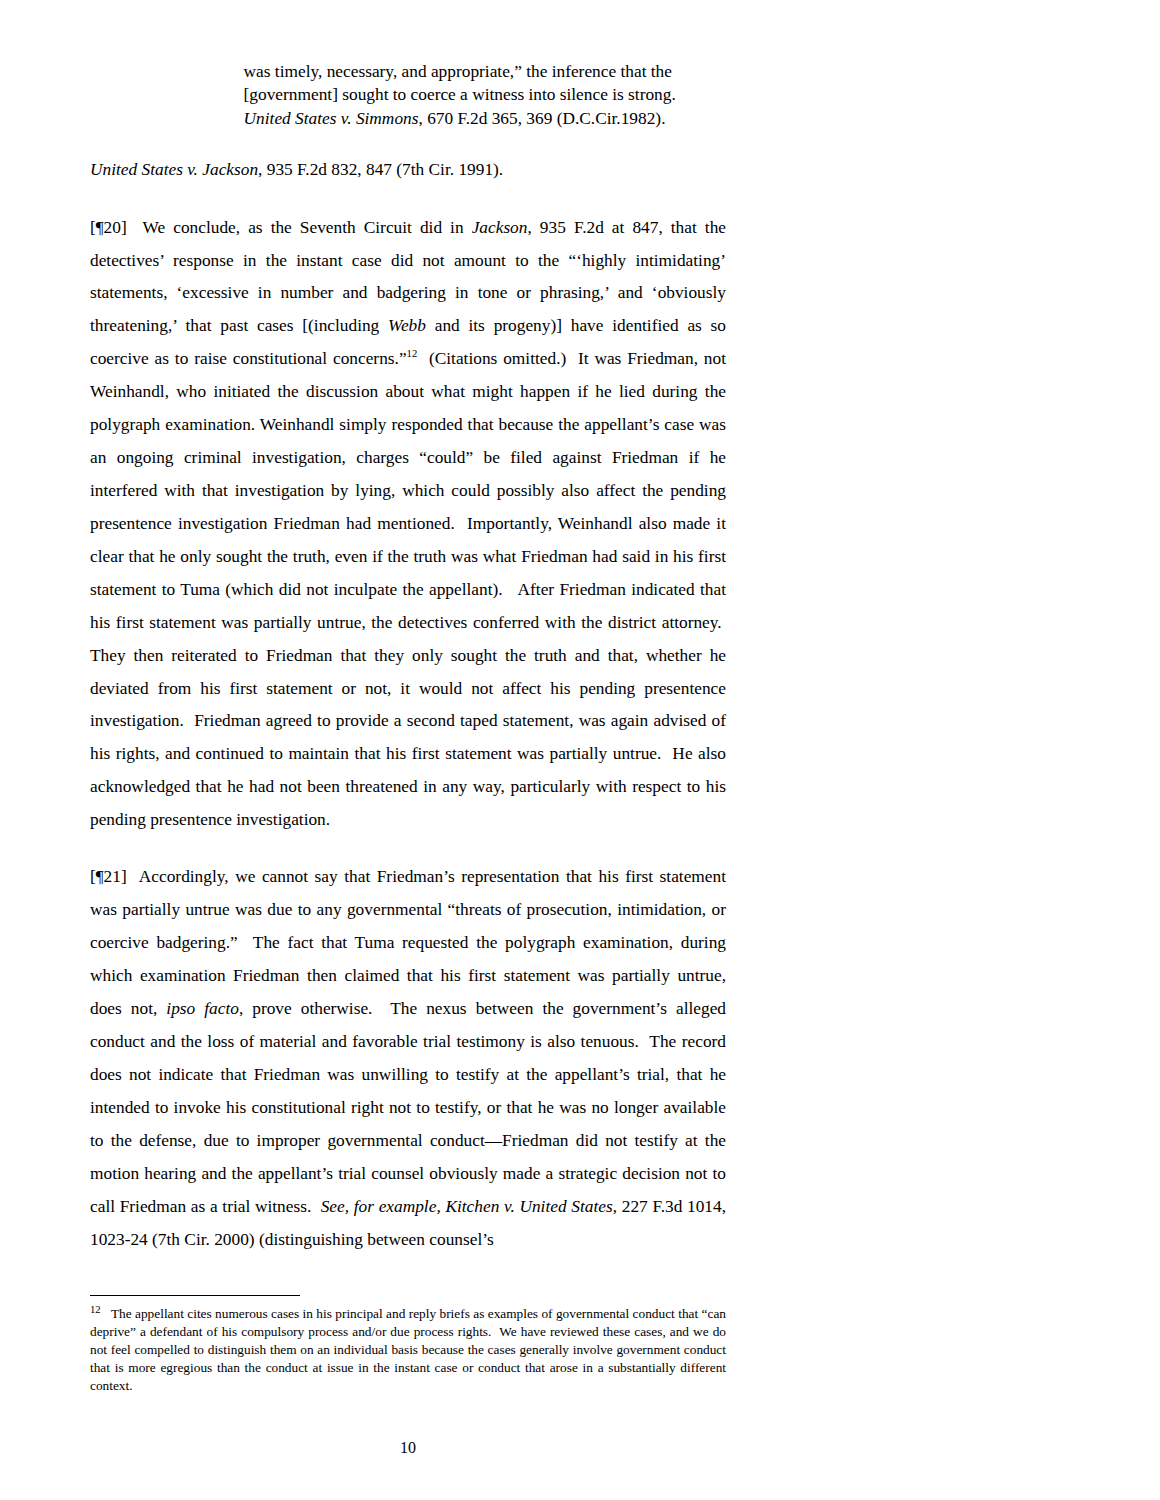was timely, necessary, and appropriate,” the inference that the [government] sought to coerce a witness into silence is strong. United States v. Simmons, 670 F.2d 365, 369 (D.C.Cir.1982).
United States v. Jackson, 935 F.2d 832, 847 (7th Cir. 1991).
[¶20] We conclude, as the Seventh Circuit did in Jackson, 935 F.2d at 847, that the detectives’ response in the instant case did not amount to the “‘highly intimidating’ statements, ‘excessive in number and badgering in tone or phrasing,’ and ‘obviously threatening,’ that past cases [(including Webb and its progeny)] have identified as so coercive as to raise constitutional concerns.”12 (Citations omitted.) It was Friedman, not Weinhandl, who initiated the discussion about what might happen if he lied during the polygraph examination. Weinhandl simply responded that because the appellant’s case was an ongoing criminal investigation, charges “could” be filed against Friedman if he interfered with that investigation by lying, which could possibly also affect the pending presentence investigation Friedman had mentioned. Importantly, Weinhandl also made it clear that he only sought the truth, even if the truth was what Friedman had said in his first statement to Tuma (which did not inculpate the appellant). After Friedman indicated that his first statement was partially untrue, the detectives conferred with the district attorney. They then reiterated to Friedman that they only sought the truth and that, whether he deviated from his first statement or not, it would not affect his pending presentence investigation. Friedman agreed to provide a second taped statement, was again advised of his rights, and continued to maintain that his first statement was partially untrue. He also acknowledged that he had not been threatened in any way, particularly with respect to his pending presentence investigation.
[¶21] Accordingly, we cannot say that Friedman’s representation that his first statement was partially untrue was due to any governmental “threats of prosecution, intimidation, or coercive badgering.” The fact that Tuma requested the polygraph examination, during which examination Friedman then claimed that his first statement was partially untrue, does not, ipso facto, prove otherwise. The nexus between the government’s alleged conduct and the loss of material and favorable trial testimony is also tenuous. The record does not indicate that Friedman was unwilling to testify at the appellant’s trial, that he intended to invoke his constitutional right not to testify, or that he was no longer available to the defense, due to improper governmental conduct—Friedman did not testify at the motion hearing and the appellant’s trial counsel obviously made a strategic decision not to call Friedman as a trial witness. See, for example, Kitchen v. United States, 227 F.3d 1014, 1023-24 (7th Cir. 2000) (distinguishing between counsel’s
12 The appellant cites numerous cases in his principal and reply briefs as examples of governmental conduct that “can deprive” a defendant of his compulsory process and/or due process rights. We have reviewed these cases, and we do not feel compelled to distinguish them on an individual basis because the cases generally involve government conduct that is more egregious than the conduct at issue in the instant case or conduct that arose in a substantially different context.
10